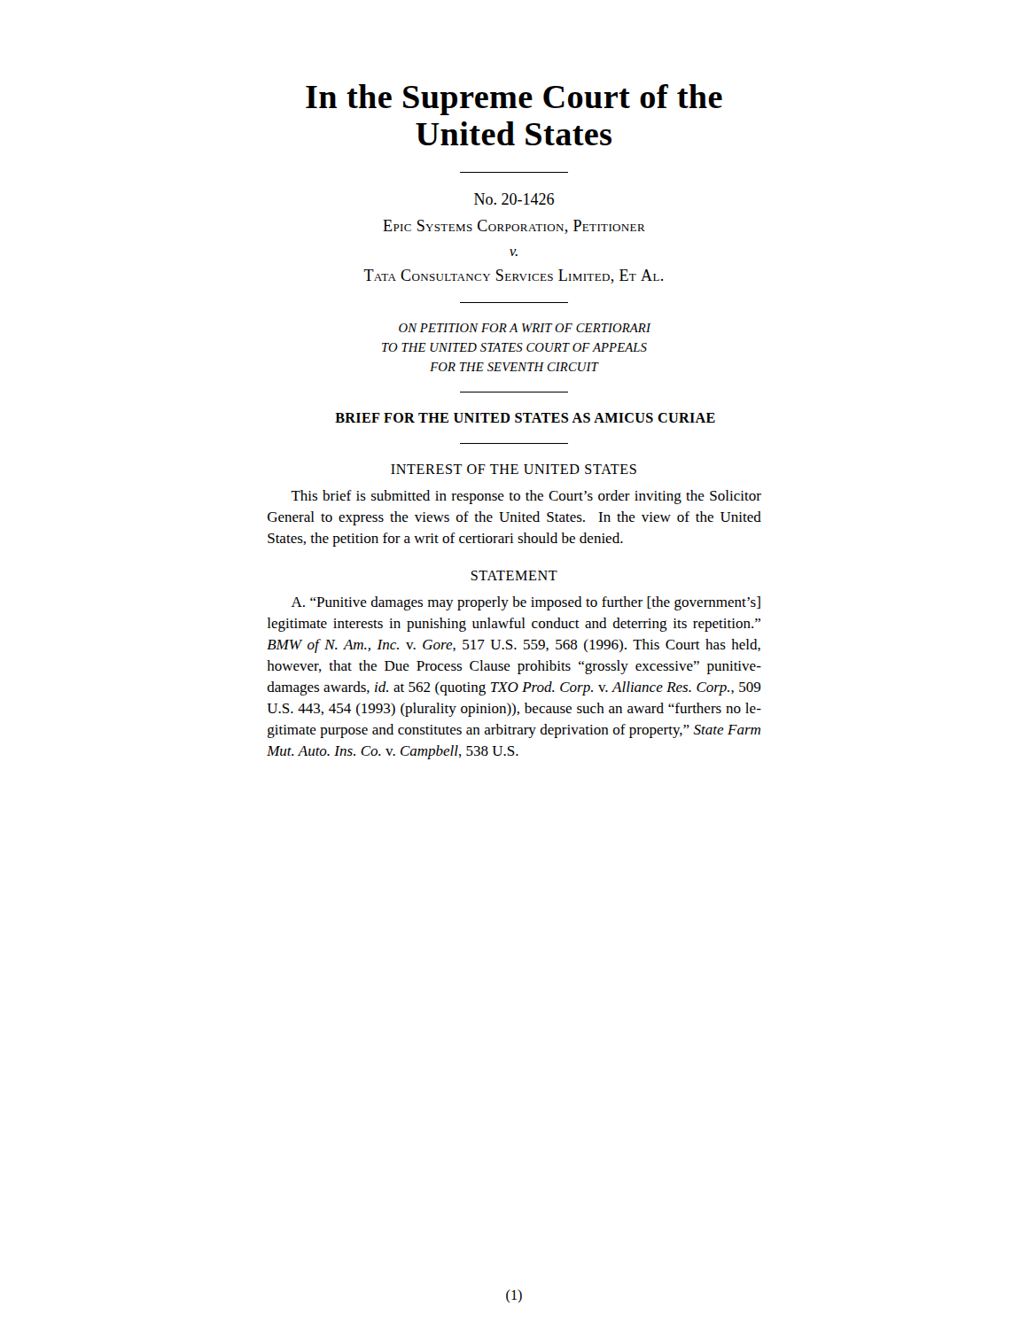In the Supreme Court of the United States
No. 20-1426
Epic Systems Corporation, Petitioner
v.
Tata Consultancy Services Limited, Et Al.
ON PETITION FOR A WRIT OF CERTIORARI
TO THE UNITED STATES COURT OF APPEALS
FOR THE SEVENTH CIRCUIT
BRIEF FOR THE UNITED STATES AS AMICUS CURIAE
Interest of the United States
This brief is submitted in response to the Court’s order inviting the Solicitor General to express the views of the United States. In the view of the United States, the petition for a writ of certiorari should be denied.
Statement
A. “Punitive damages may properly be imposed to further [the government’s] legitimate interests in punishing unlawful conduct and deterring its repetition.” BMW of N. Am., Inc. v. Gore, 517 U.S. 559, 568 (1996). This Court has held, however, that the Due Process Clause prohibits “grossly excessive” punitive-damages awards, id. at 562 (quoting TXO Prod. Corp. v. Alliance Res. Corp., 509 U.S. 443, 454 (1993) (plurality opinion)), because such an award “furthers no legitimate purpose and constitutes an arbitrary deprivation of property,” State Farm Mut. Auto. Ins. Co. v. Campbell, 538 U.S.
(1)